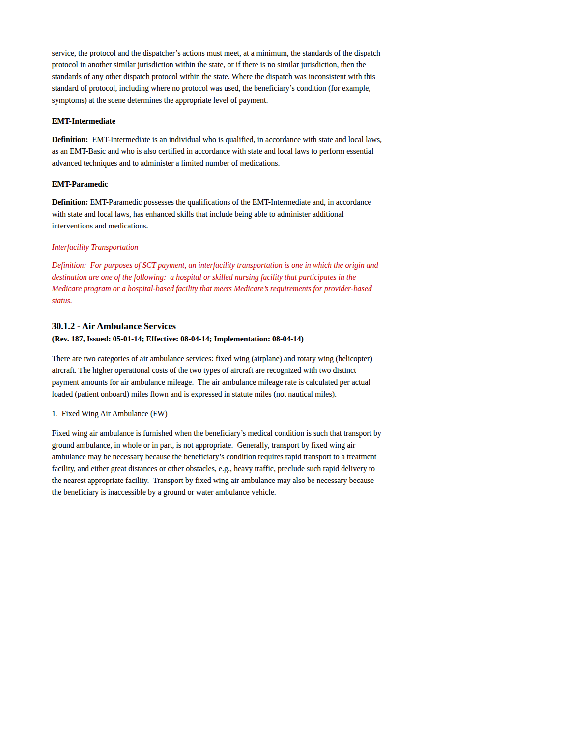service, the protocol and the dispatcher’s actions must meet, at a minimum, the standards of the dispatch protocol in another similar jurisdiction within the state, or if there is no similar jurisdiction, then the standards of any other dispatch protocol within the state. Where the dispatch was inconsistent with this standard of protocol, including where no protocol was used, the beneficiary’s condition (for example, symptoms) at the scene determines the appropriate level of payment.
EMT-Intermediate
Definition: EMT-Intermediate is an individual who is qualified, in accordance with state and local laws, as an EMT-Basic and who is also certified in accordance with state and local laws to perform essential advanced techniques and to administer a limited number of medications.
EMT-Paramedic
Definition: EMT-Paramedic possesses the qualifications of the EMT-Intermediate and, in accordance with state and local laws, has enhanced skills that include being able to administer additional interventions and medications.
Interfacility Transportation
Definition: For purposes of SCT payment, an interfacility transportation is one in which the origin and destination are one of the following: a hospital or skilled nursing facility that participates in the Medicare program or a hospital-based facility that meets Medicare’s requirements for provider-based status.
30.1.2 - Air Ambulance Services
(Rev. 187, Issued: 05-01-14; Effective: 08-04-14; Implementation: 08-04-14)
There are two categories of air ambulance services: fixed wing (airplane) and rotary wing (helicopter) aircraft. The higher operational costs of the two types of aircraft are recognized with two distinct payment amounts for air ambulance mileage. The air ambulance mileage rate is calculated per actual loaded (patient onboard) miles flown and is expressed in statute miles (not nautical miles).
1. Fixed Wing Air Ambulance (FW)
Fixed wing air ambulance is furnished when the beneficiary’s medical condition is such that transport by ground ambulance, in whole or in part, is not appropriate. Generally, transport by fixed wing air ambulance may be necessary because the beneficiary’s condition requires rapid transport to a treatment facility, and either great distances or other obstacles, e.g., heavy traffic, preclude such rapid delivery to the nearest appropriate facility. Transport by fixed wing air ambulance may also be necessary because the beneficiary is inaccessible by a ground or water ambulance vehicle.